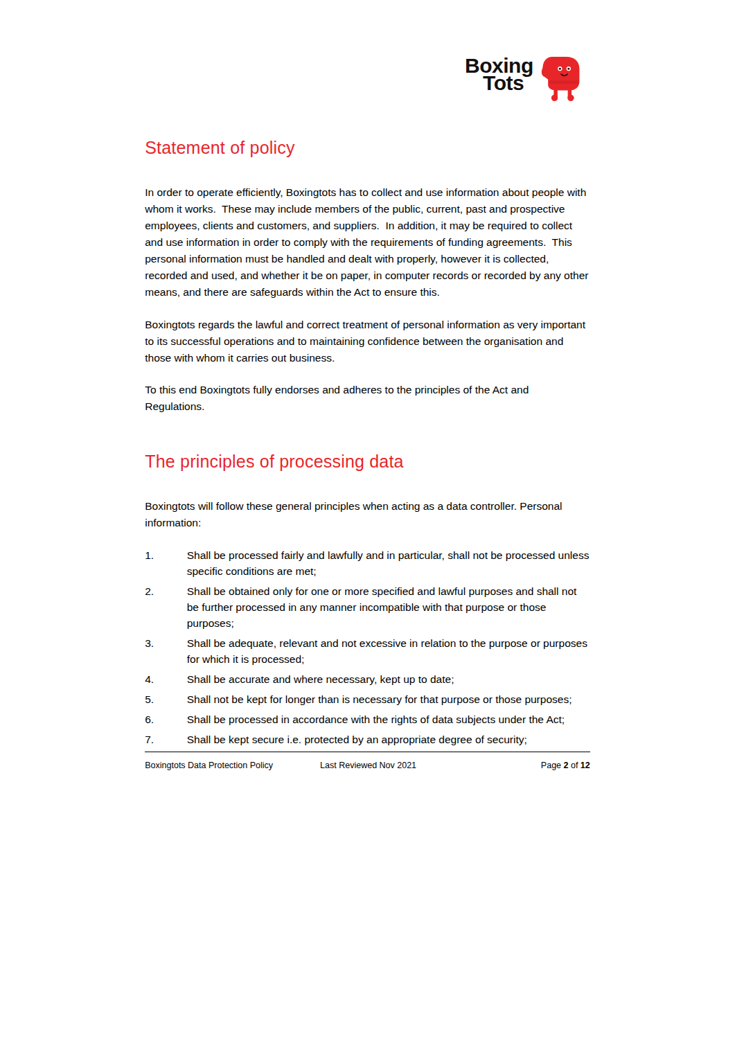Boxing Tots
Statement of policy
In order to operate efficiently, Boxingtots has to collect and use information about people with whom it works. These may include members of the public, current, past and prospective employees, clients and customers, and suppliers. In addition, it may be required to collect and use information in order to comply with the requirements of funding agreements. This personal information must be handled and dealt with properly, however it is collected, recorded and used, and whether it be on paper, in computer records or recorded by any other means, and there are safeguards within the Act to ensure this.
Boxingtots regards the lawful and correct treatment of personal information as very important to its successful operations and to maintaining confidence between the organisation and those with whom it carries out business.
To this end Boxingtots fully endorses and adheres to the principles of the Act and Regulations.
The principles of processing data
Boxingtots will follow these general principles when acting as a data controller. Personal information:
Shall be processed fairly and lawfully and in particular, shall not be processed unless specific conditions are met;
Shall be obtained only for one or more specified and lawful purposes and shall not be further processed in any manner incompatible with that purpose or those purposes;
Shall be adequate, relevant and not excessive in relation to the purpose or purposes for which it is processed;
Shall be accurate and where necessary, kept up to date;
Shall not be kept for longer than is necessary for that purpose or those purposes;
Shall be processed in accordance with the rights of data subjects under the Act;
Shall be kept secure i.e. protected by an appropriate degree of security;
Boxingtots Data Protection Policy Last Reviewed Nov 2021
Page 2 of 12